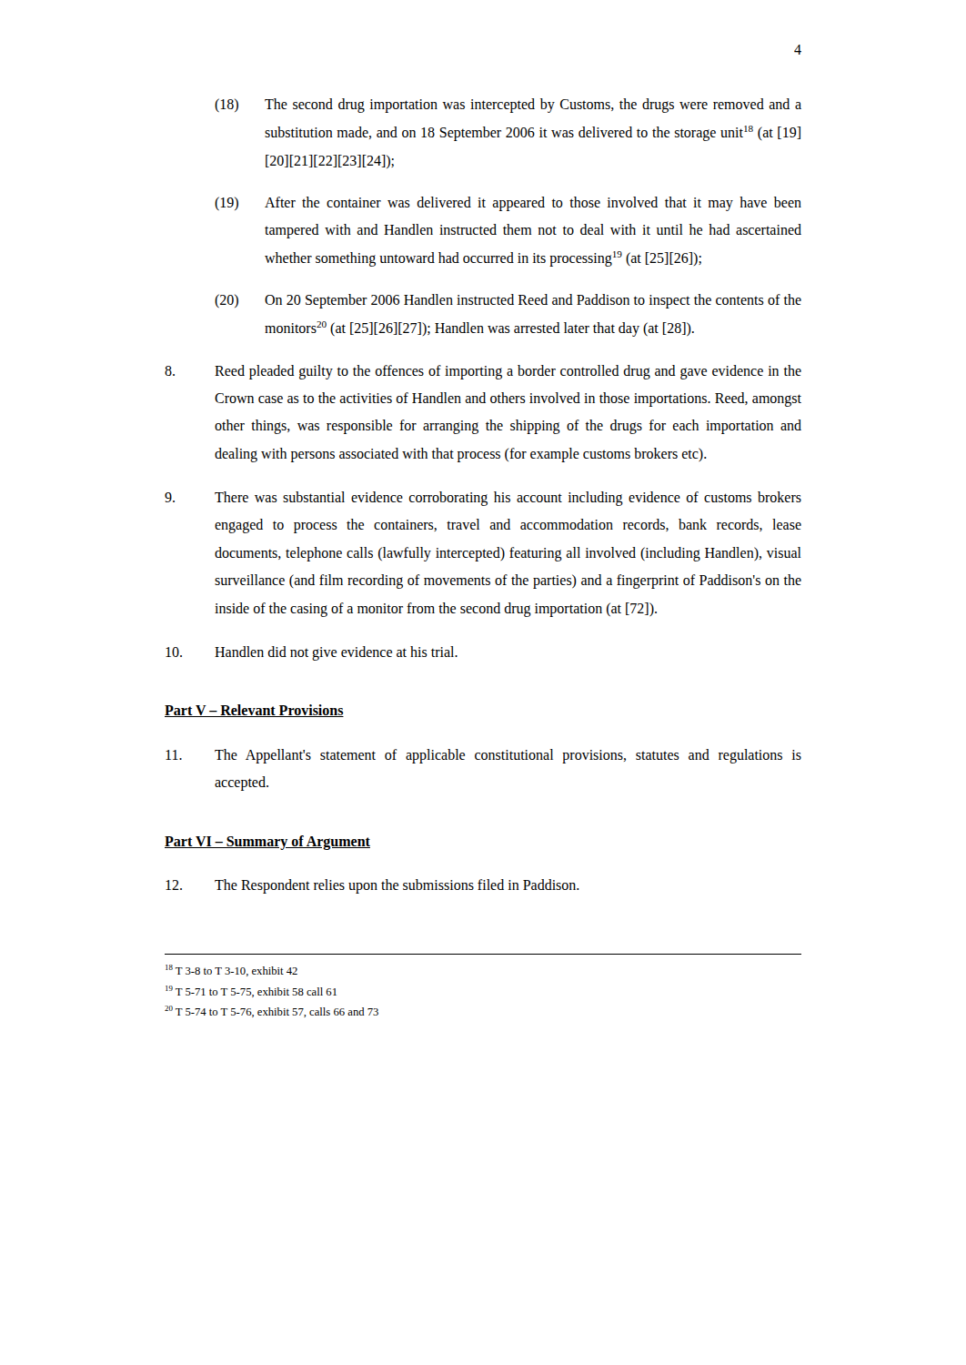4
(18)
The second drug importation was intercepted by Customs, the drugs were removed and a substitution made, and on 18 September 2006 it was delivered to the storage unit18 (at [19][20][21][22][23][24]);
(19)
After the container was delivered it appeared to those involved that it may have been tampered with and Handlen instructed them not to deal with it until he had ascertained whether something untoward had occurred in its processing19 (at [25][26]);
(20)
On 20 September 2006 Handlen instructed Reed and Paddison to inspect the contents of the monitors20 (at [25][26][27]); Handlen was arrested later that day (at [28]).
8.
Reed pleaded guilty to the offences of importing a border controlled drug and gave evidence in the Crown case as to the activities of Handlen and others involved in those importations. Reed, amongst other things, was responsible for arranging the shipping of the drugs for each importation and dealing with persons associated with that process (for example customs brokers etc).
9.
There was substantial evidence corroborating his account including evidence of customs brokers engaged to process the containers, travel and accommodation records, bank records, lease documents, telephone calls (lawfully intercepted) featuring all involved (including Handlen), visual surveillance (and film recording of movements of the parties) and a fingerprint of Paddison's on the inside of the casing of a monitor from the second drug importation (at [72]).
10.
Handlen did not give evidence at his trial.
Part V – Relevant Provisions
11.
The Appellant's statement of applicable constitutional provisions, statutes and regulations is accepted.
Part VI – Summary of Argument
12.
The Respondent relies upon the submissions filed in Paddison.
18 T 3-8 to T 3-10, exhibit 42
19 T 5-71 to T 5-75, exhibit 58 call 61
20 T 5-74 to T 5-76, exhibit 57, calls 66 and 73